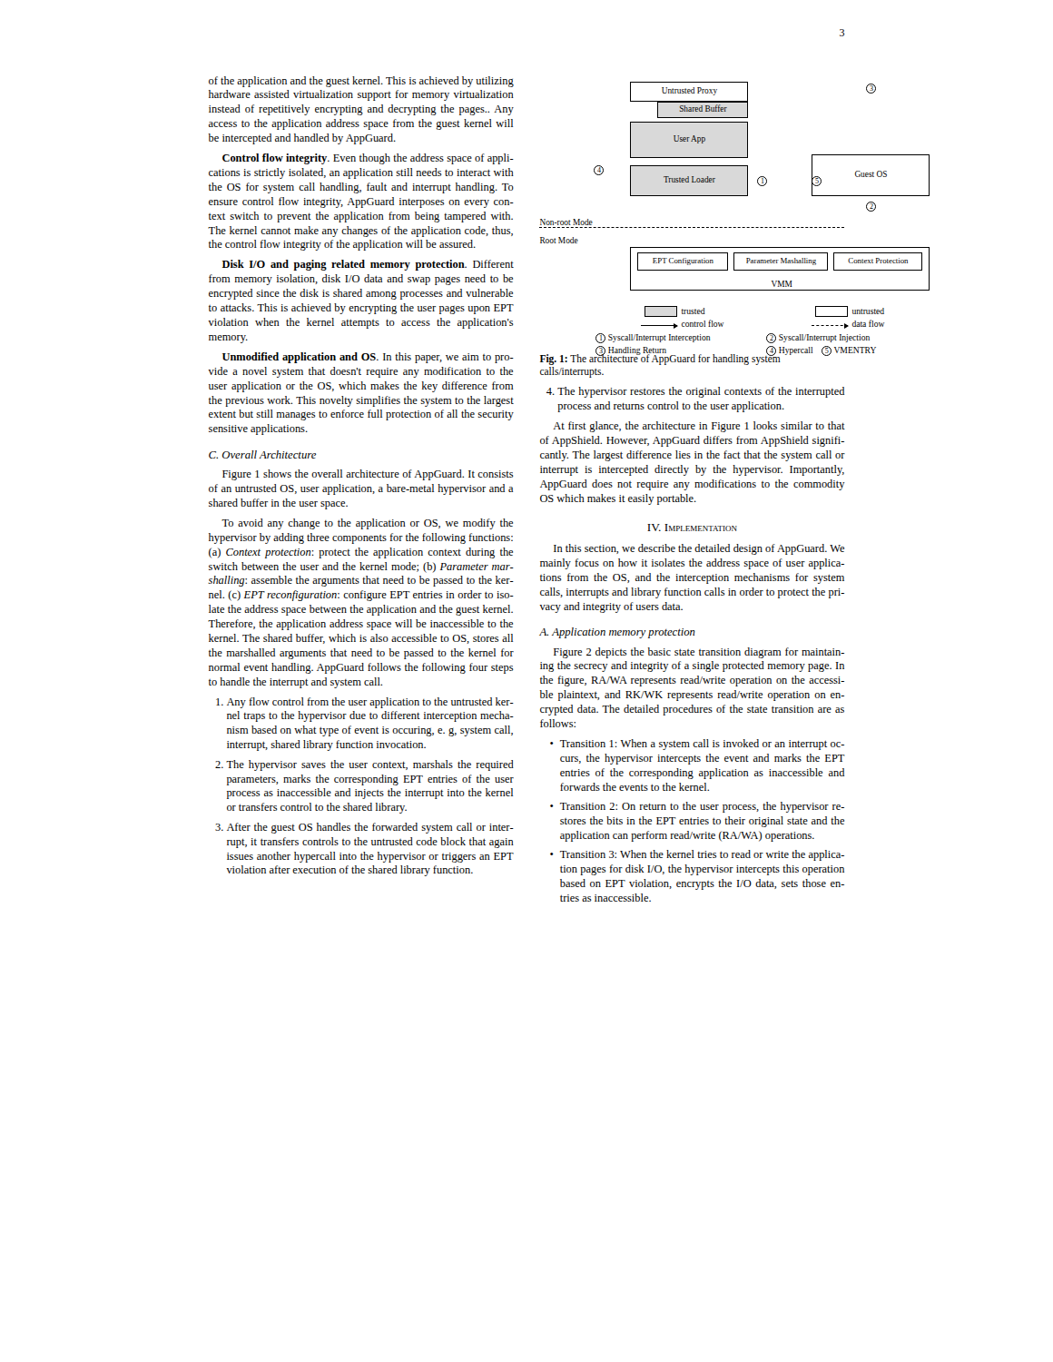3
of the application and the guest kernel. This is achieved by utilizing hardware assisted virtualization support for memory virtualization instead of repetitively encrypting and decrypting the pages.. Any access to the application address space from the guest kernel will be intercepted and handled by AppGuard.
Control flow integrity. Even though the address space of applications is strictly isolated, an application still needs to interact with the OS for system call handling, fault and interrupt handling. To ensure control flow integrity, AppGuard interposes on every context switch to prevent the application from being tampered with. The kernel cannot make any changes of the application code, thus, the control flow integrity of the application will be assured.
Disk I/O and paging related memory protection. Different from memory isolation, disk I/O data and swap pages need to be encrypted since the disk is shared among processes and vulnerable to attacks. This is achieved by encrypting the user pages upon EPT violation when the kernel attempts to access the application's memory.
Unmodified application and OS. In this paper, we aim to provide a novel system that doesn't require any modification to the user application or the OS, which makes the key difference from the previous work. This novelty simplifies the system to the largest extent but still manages to enforce full protection of all the security sensitive applications.
C. Overall Architecture
Figure 1 shows the overall architecture of AppGuard. It consists of an untrusted OS, user application, a bare-metal hypervisor and a shared buffer in the user space.
To avoid any change to the application or OS, we modify the hypervisor by adding three components for the following functions: (a) Context protection: protect the application context during the switch between the user and the kernel mode; (b) Parameter marshalling: assemble the arguments that need to be passed to the kernel. (c) EPT reconfiguration: configure EPT entries in order to isolate the address space between the application and the guest kernel. Therefore, the application address space will be inaccessible to the kernel. The shared buffer, which is also accessible to OS, stores all the marshalled arguments that need to be passed to the kernel for normal event handling. AppGuard follows the following four steps to handle the interrupt and system call.
Any flow control from the user application to the untrusted kernel traps to the hypervisor due to different interception mechanism based on what type of event is occuring, e. g, system call, interrupt, shared library function invocation.
The hypervisor saves the user context, marshals the required parameters, marks the corresponding EPT entries of the user process as inaccessible and injects the interrupt into the kernel or transfers control to the shared library.
After the guest OS handles the forwarded system call or interrupt, it transfers controls to the untrusted code block that again issues another hypercall into the hypervisor or triggers an EPT violation after execution of the shared library function.
Non-root Mode
Root Mode
Untrusted Proxy
Shared Buffer
User App
Trusted Loader
Guest OS
VMM
EPT Configuration
Parameter Mashalling
Context Protection
1
5
4
3
2
| | trusted | | untrusted |
| | control flow | | data flow |
| 1 Syscall/Interrupt Interception | 2 Syscall/Interrupt Injection |
| 3 Handling Return | 4 Hypercall 5 VMENTRY |
Fig. 1: The architecture of AppGuard for handling system calls/interrupts.
The hypervisor restores the original contexts of the interrupted process and returns control to the user application.
At first glance, the architecture in Figure 1 looks similar to that of AppShield. However, AppGuard differs from AppShield significantly. The largest difference lies in the fact that the system call or interrupt is intercepted directly by the hypervisor. Importantly, AppGuard does not require any modifications to the commodity OS which makes it easily portable.
IV. Implementation
In this section, we describe the detailed design of AppGuard. We mainly focus on how it isolates the address space of user applications from the OS, and the interception mechanisms for system calls, interrupts and library function calls in order to protect the privacy and integrity of users data.
A. Application memory protection
Figure 2 depicts the basic state transition diagram for maintaining the secrecy and integrity of a single protected memory page. In the figure, RA/WA represents read/write operation on the accessible plaintext, and RK/WK represents read/write operation on encrypted data. The detailed procedures of the state transition are as follows:
Transition 1: When a system call is invoked or an interrupt occurs, the hypervisor intercepts the event and marks the EPT entries of the corresponding application as inaccessible and forwards the events to the kernel.
Transition 2: On return to the user process, the hypervisor restores the bits in the EPT entries to their original state and the application can perform read/write (RA/WA) operations.
Transition 3: When the kernel tries to read or write the application pages for disk I/O, the hypervisor intercepts this operation based on EPT violation, encrypts the I/O data, sets those entries as inaccessible.